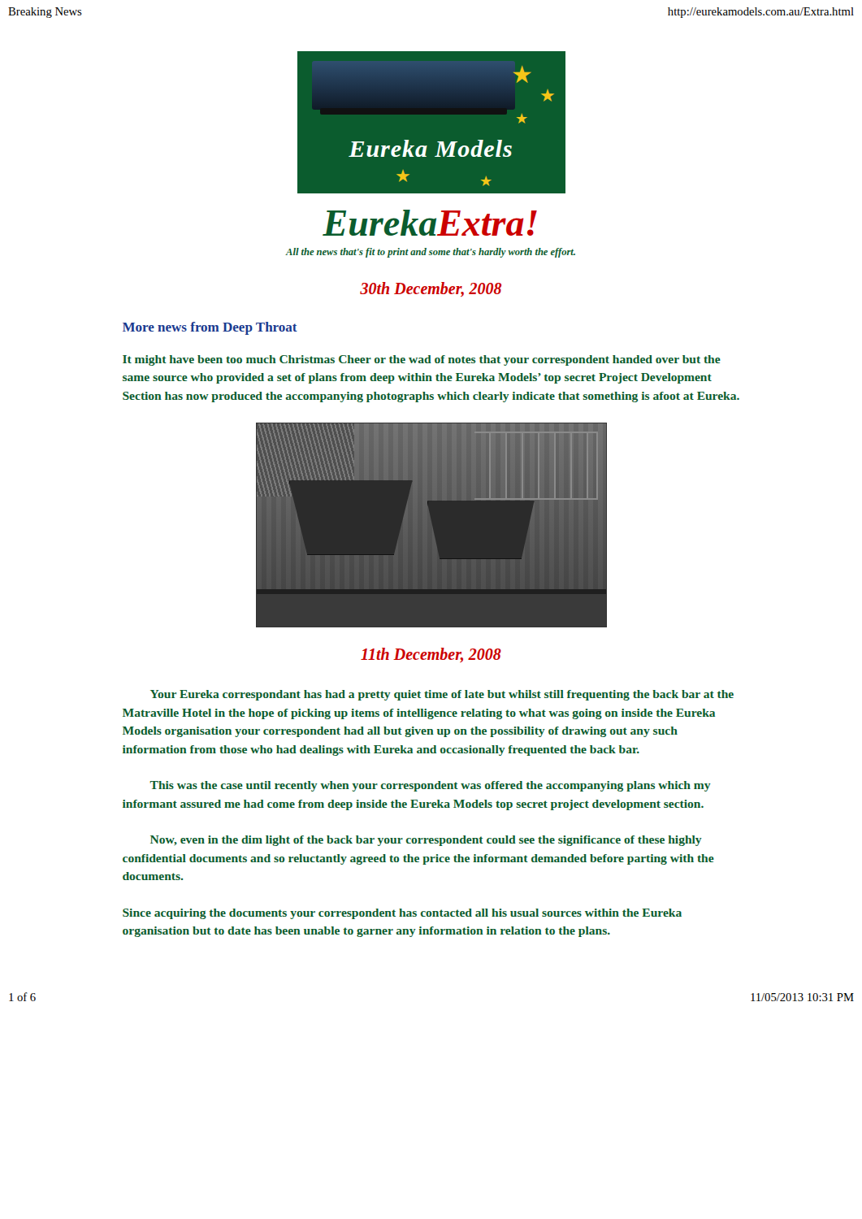Breaking News http://eurekamodels.com.au/Extra.html
Eureka Models
★ ★ ★ ★ ★
Eureka Extra!
All the news that's fit to print and some that's hardly worth the effort.
30th December, 2008
More news from Deep Throat
It might have been too much Christmas Cheer or the wad of notes that your correspondent handed over but the same source who provided a set of plans from deep within the Eureka Models’ top secret Project Development Section has now produced the accompanying photographs which clearly indicate that something is afoot at Eureka.
11th December, 2008
Your Eureka correspondant has had a pretty quiet time of late but whilst still frequenting the back bar at the Matraville Hotel in the hope of picking up items of intelligence relating to what was going on inside the Eureka Models organisation your correspondent had all but given up on the possibility of drawing out any such information from those who had dealings with Eureka and occasionally frequented the back bar.
This was the case until recently when your correspondent was offered the accompanying plans which my informant assured me had come from deep inside the Eureka Models top secret project development section.
Now, even in the dim light of the back bar your correspondent could see the significance of these highly confidential documents and so reluctantly agreed to the price the informant demanded before parting with the documents.
Since acquiring the documents your correspondent has contacted all his usual sources within the Eureka organisation but to date has been unable to garner any information in relation to the plans.
1 of 6 11/05/2013 10:31 PM